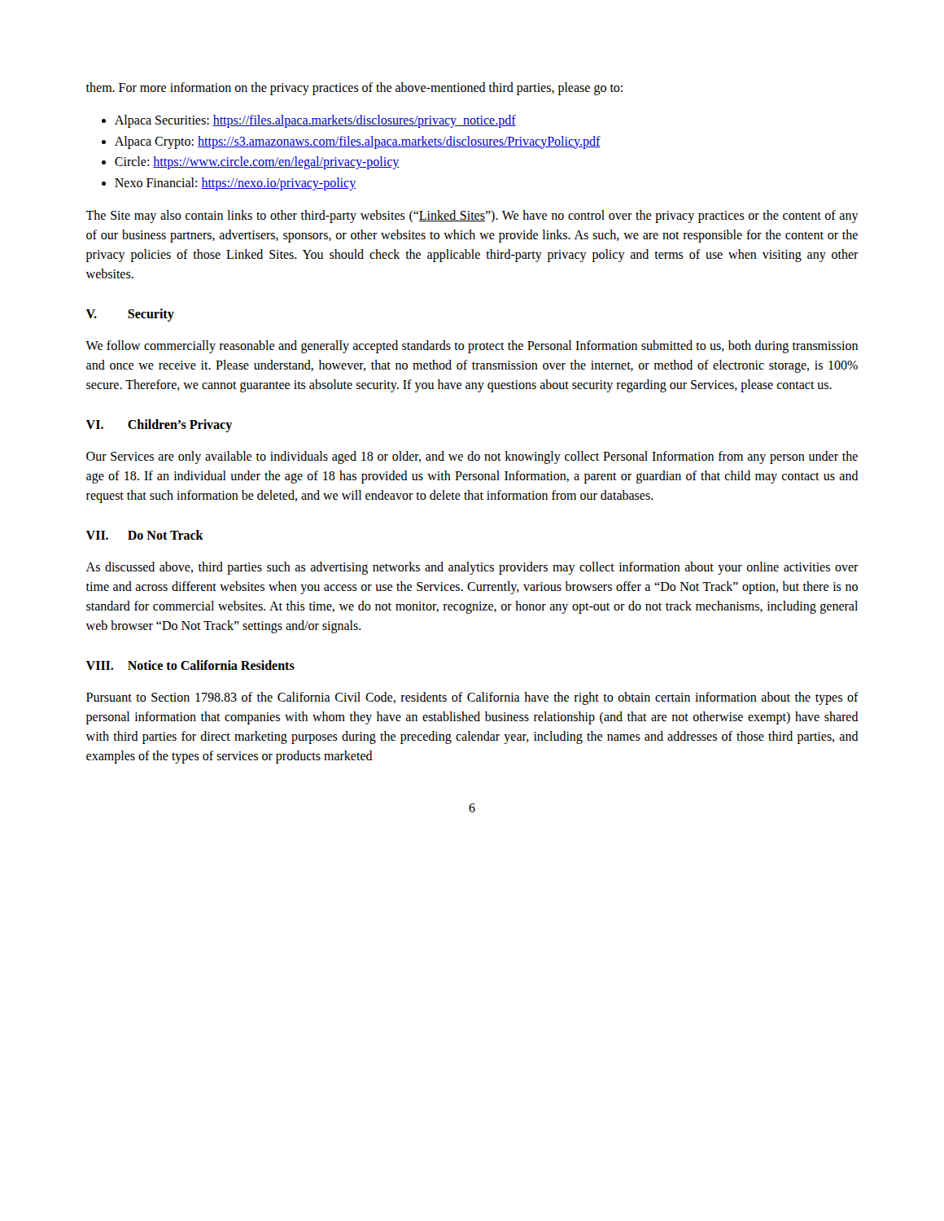them. For more information on the privacy practices of the above-mentioned third parties, please go to:
Alpaca Securities: https://files.alpaca.markets/disclosures/privacy_notice.pdf
Alpaca Crypto: https://s3.amazonaws.com/files.alpaca.markets/disclosures/PrivacyPolicy.pdf
Circle: https://www.circle.com/en/legal/privacy-policy
Nexo Financial: https://nexo.io/privacy-policy
The Site may also contain links to other third-party websites (“Linked Sites”). We have no control over the privacy practices or the content of any of our business partners, advertisers, sponsors, or other websites to which we provide links. As such, we are not responsible for the content or the privacy policies of those Linked Sites. You should check the applicable third-party privacy policy and terms of use when visiting any other websites.
V. Security
We follow commercially reasonable and generally accepted standards to protect the Personal Information submitted to us, both during transmission and once we receive it. Please understand, however, that no method of transmission over the internet, or method of electronic storage, is 100% secure. Therefore, we cannot guarantee its absolute security. If you have any questions about security regarding our Services, please contact us.
VI. Children’s Privacy
Our Services are only available to individuals aged 18 or older, and we do not knowingly collect Personal Information from any person under the age of 18. If an individual under the age of 18 has provided us with Personal Information, a parent or guardian of that child may contact us and request that such information be deleted, and we will endeavor to delete that information from our databases.
VII. Do Not Track
As discussed above, third parties such as advertising networks and analytics providers may collect information about your online activities over time and across different websites when you access or use the Services. Currently, various browsers offer a “Do Not Track” option, but there is no standard for commercial websites. At this time, we do not monitor, recognize, or honor any opt-out or do not track mechanisms, including general web browser “Do Not Track” settings and/or signals.
VIII. Notice to California Residents
Pursuant to Section 1798.83 of the California Civil Code, residents of California have the right to obtain certain information about the types of personal information that companies with whom they have an established business relationship (and that are not otherwise exempt) have shared with third parties for direct marketing purposes during the preceding calendar year, including the names and addresses of those third parties, and examples of the types of services or products marketed
6